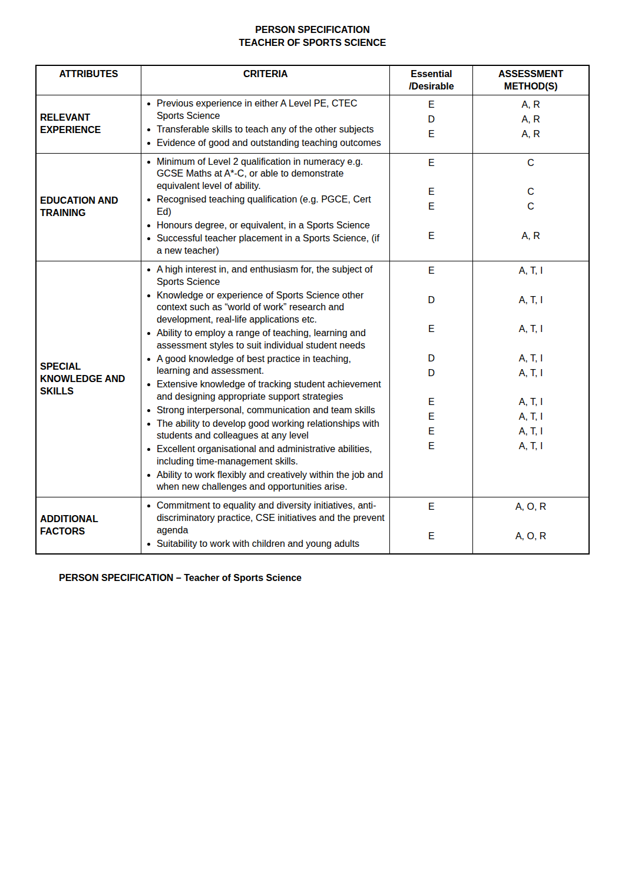PERSON SPECIFICATION
TEACHER OF SPORTS SCIENCE
| ATTRIBUTES | CRITERIA | Essential /Desirable | ASSESSMENT METHOD(S) |
| --- | --- | --- | --- |
| RELEVANT EXPERIENCE | Previous experience in either A Level PE, CTEC Sports Science Transferable skills to teach any of the other subjects Evidence of good and outstanding teaching outcomes | E D E | A, R A, R A, R |
| EDUCATION AND TRAINING | Minimum of Level 2 qualification in numeracy e.g. GCSE Maths at A*-C, or able to demonstrate equivalent level of ability. Recognised teaching qualification (e.g. PGCE, Cert Ed) Honours degree, or equivalent, in a Sports Science Successful teacher placement in a Sports Science, (if a new teacher) | E E E E | C C C A, R |
| SPECIAL KNOWLEDGE AND SKILLS | A high interest in, and enthusiasm for, the subject of Sports Science Knowledge or experience of Sports Science other context such as “world of work” research and development, real-life applications etc. Ability to employ a range of teaching, learning and assessment styles to suit individual student needs A good knowledge of best practice in teaching, learning and assessment. Extensive knowledge of tracking student achievement and designing appropriate support strategies Strong interpersonal, communication and team skills The ability to develop good working relationships with students and colleagues at any level Excellent organisational and administrative abilities, including time-management skills. Ability to work flexibly and creatively within the job and when new challenges and opportunities arise. | E D E D D E E E E | A, T, I A, T, I A, T, I A, T, I A, T, I A, T, I A, T, I A, T, I A, T, I |
| ADDITIONAL FACTORS | Commitment to equality and diversity initiatives, anti-discriminatory practice, CSE initiatives and the prevent agenda Suitability to work with children and young adults | E E | A, O, R A, O, R |
PERSON SPECIFICATION – Teacher of Sports Science